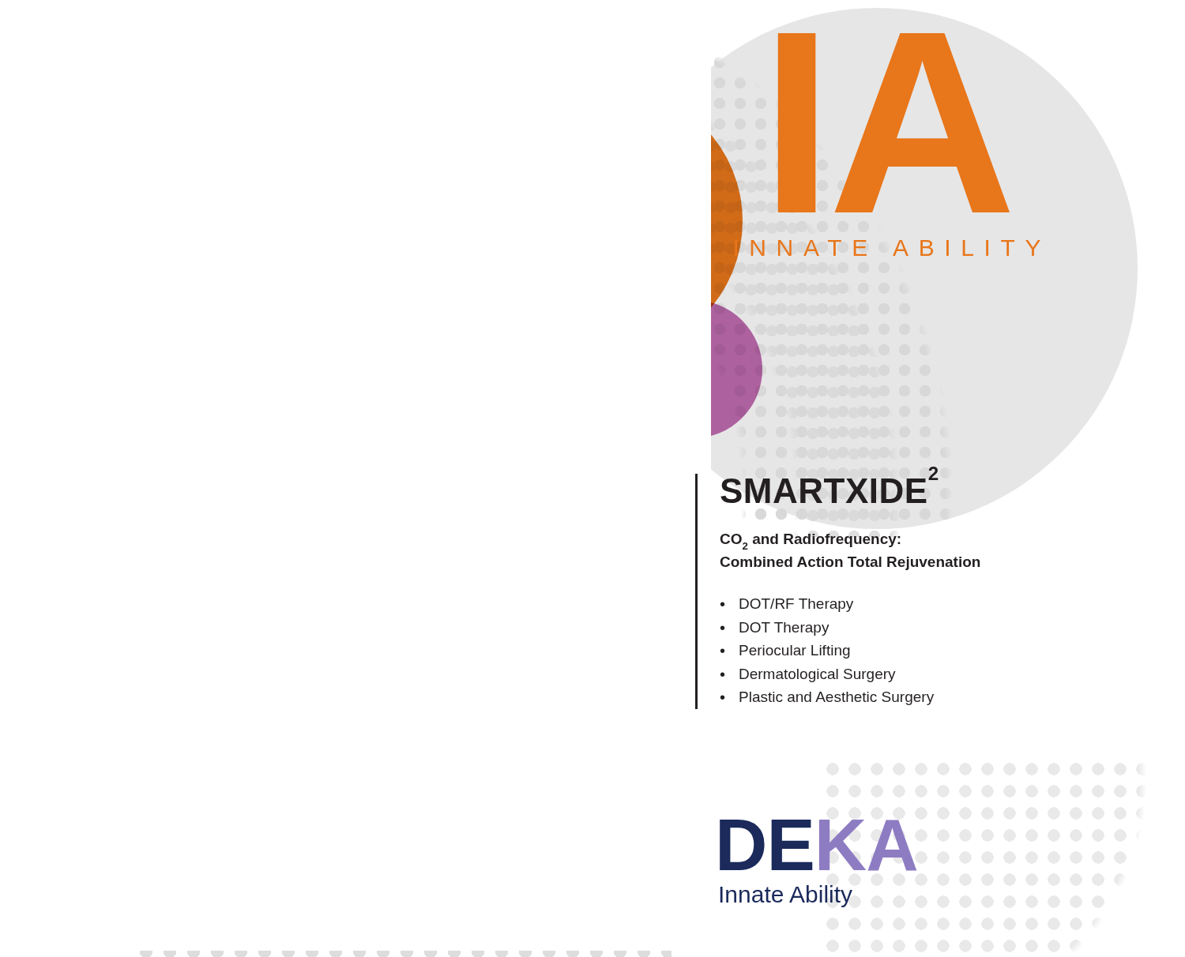IA
Innate Ability
SMARTXIDE2
CO2 and Radiofrequency:
Combined Action Total Rejuvenation
DOT/RF Therapy
DOT Therapy
Periocular Lifting
Dermatological Surgery
Plastic and Aesthetic Surgery
DEKA
Innate Ability